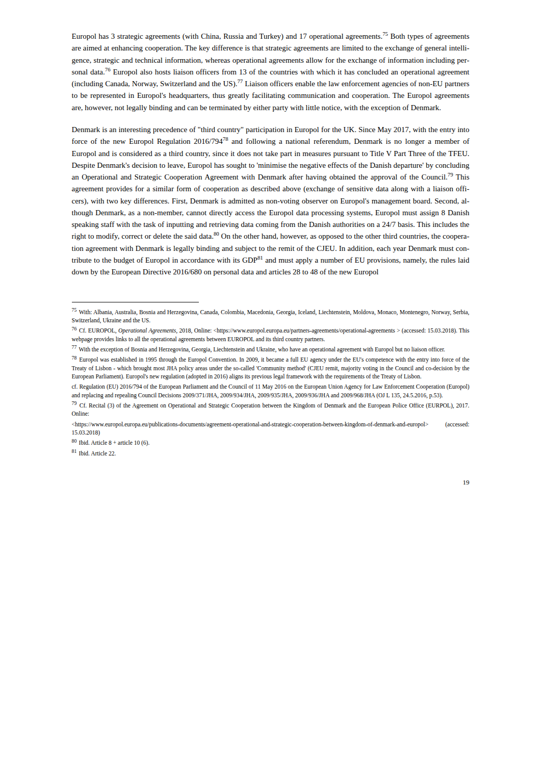Europol has 3 strategic agreements (with China, Russia and Turkey) and 17 operational agreements.75 Both types of agreements are aimed at enhancing cooperation. The key difference is that strategic agreements are limited to the exchange of general intelligence, strategic and technical information, whereas operational agreements allow for the exchange of information including personal data.76 Europol also hosts liaison officers from 13 of the countries with which it has concluded an operational agreement (including Canada, Norway, Switzerland and the US).77 Liaison officers enable the law enforcement agencies of non-EU partners to be represented in Europol's headquarters, thus greatly facilitating communication and cooperation. The Europol agreements are, however, not legally binding and can be terminated by either party with little notice, with the exception of Denmark.
Denmark is an interesting precedence of "third country" participation in Europol for the UK. Since May 2017, with the entry into force of the new Europol Regulation 2016/79478 and following a national referendum, Denmark is no longer a member of Europol and is considered as a third country, since it does not take part in measures pursuant to Title V Part Three of the TFEU. Despite Denmark's decision to leave, Europol has sought to 'minimise the negative effects of the Danish departure' by concluding an Operational and Strategic Cooperation Agreement with Denmark after having obtained the approval of the Council.79 This agreement provides for a similar form of cooperation as described above (exchange of sensitive data along with a liaison officers), with two key differences. First, Denmark is admitted as non-voting observer on Europol's management board. Second, although Denmark, as a non-member, cannot directly access the Europol data processing systems, Europol must assign 8 Danish speaking staff with the task of inputting and retrieving data coming from the Danish authorities on a 24/7 basis. This includes the right to modify, correct or delete the said data.80 On the other hand, however, as opposed to the other third countries, the cooperation agreement with Denmark is legally binding and subject to the remit of the CJEU. In addition, each year Denmark must contribute to the budget of Europol in accordance with its GDP81 and must apply a number of EU provisions, namely, the rules laid down by the European Directive 2016/680 on personal data and articles 28 to 48 of the new Europol
75 With: Albania, Australia, Bosnia and Herzegovina, Canada, Colombia, Macedonia, Georgia, Iceland, Liechtenstein, Moldova, Monaco, Montenegro, Norway, Serbia, Switzerland, Ukraine and the US.
76 Cf. EUROPOL, Operational Agreements, 2018, Online: <https://www.europol.europa.eu/partners-agreements/operational-agreements > (accessed: 15.03.2018). This webpage provides links to all the operational agreements between EUROPOL and its third country partners.
77 With the exception of Bosnia and Herzegovina, Georgia, Liechtenstein and Ukraine, who have an operational agreement with Europol but no liaison officer.
78 Europol was established in 1995 through the Europol Convention. In 2009, it became a full EU agency under the EU's competence with the entry into force of the Treaty of Lisbon - which brought most JHA policy areas under the so-called 'Community method' (CJEU remit, majority voting in the Council and co-decision by the European Parliament). Europol's new regulation (adopted in 2016) aligns its previous legal framework with the requirements of the Treaty of Lisbon.
cf. Regulation (EU) 2016/794 of the European Parliament and the Council of 11 May 2016 on the European Union Agency for Law Enforcement Cooperation (Europol) and replacing and repealing Council Decisions 2009/371/JHA, 2009/934/JHA, 2009/935/JHA, 2009/936/JHA and 2009/968/JHA (OJ L 135, 24.5.2016, p.53).
79 Cf. Recital (3) of the Agreement on Operational and Strategic Cooperation between the Kingdom of Denmark and the European Police Office (EURPOL), 2017. Online:
<https://www.europol.europa.eu/publications-documents/agreement-operational-and-strategic-cooperation-between-kingdom-of-denmark-and-europol> (accessed: 15.03.2018)
80 Ibid. Article 8 + article 10 (6).
81 Ibid. Article 22.
19